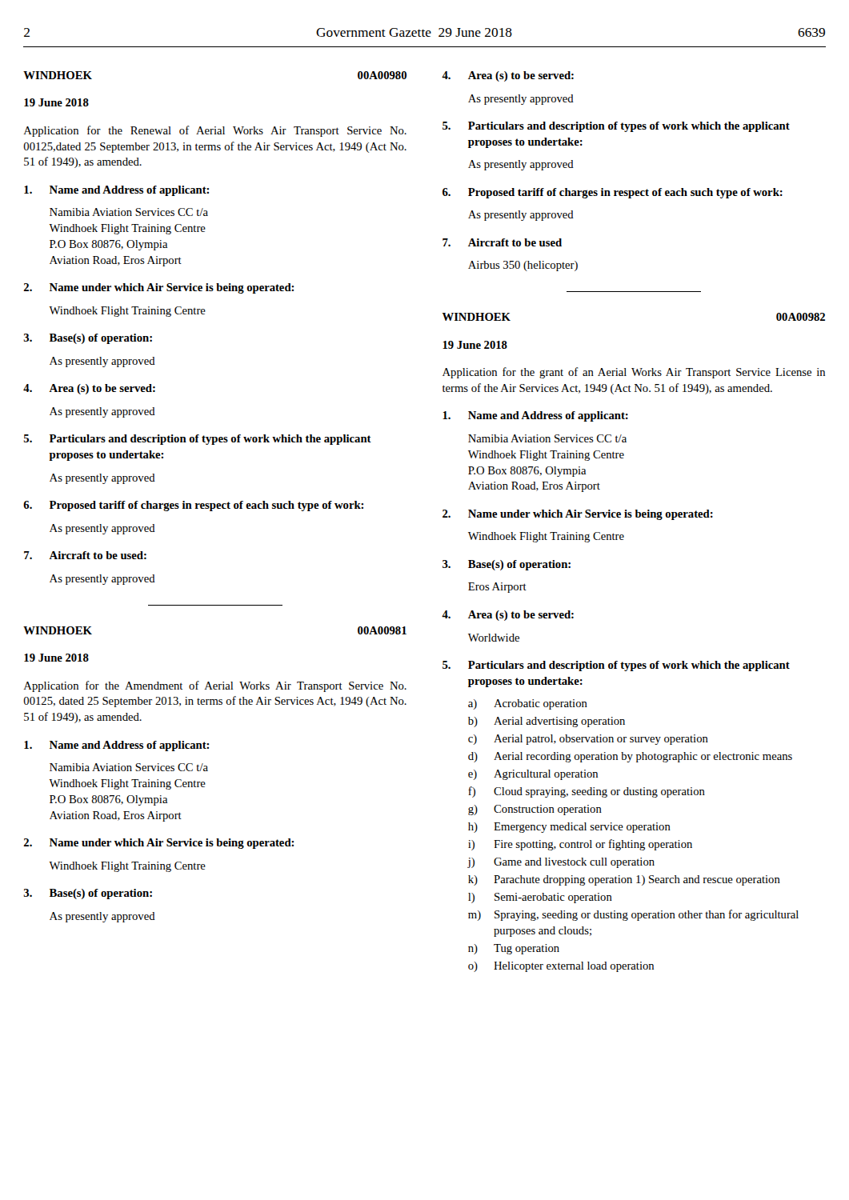2 Government Gazette 29 June 2018 6639
WINDHOEK 00A00980
19 June 2018
Application for the Renewal of Aerial Works Air Transport Service No. 00125,dated 25 September 2013, in terms of the Air Services Act, 1949 (Act No. 51 of 1949), as amended.
Name and Address of applicant:
Namibia Aviation Services CC t/a
Windhoek Flight Training Centre
P.O Box 80876, Olympia
Aviation Road, Eros Airport
Name under which Air Service is being operated: Windhoek Flight Training Centre
Base(s) of operation: As presently approved
Area (s) to be served: As presently approved
Particulars and description of types of work which the applicant proposes to undertake: As presently approved
Proposed tariff of charges in respect of each such type of work: As presently approved
Aircraft to be used: As presently approved
WINDHOEK 00A00981
19 June 2018
Application for the Amendment of Aerial Works Air Transport Service No. 00125, dated 25 September 2013, in terms of the Air Services Act, 1949 (Act No. 51 of 1949), as amended.
Name and Address of applicant:
Namibia Aviation Services CC t/a
Windhoek Flight Training Centre
P.O Box 80876, Olympia
Aviation Road, Eros Airport
Name under which Air Service is being operated: Windhoek Flight Training Centre
Base(s) of operation: As presently approved
Area (s) to be served: As presently approved
Particulars and description of types of work which the applicant proposes to undertake: As presently approved
Proposed tariff of charges in respect of each such type of work: As presently approved
Aircraft to be used Airbus 350 (helicopter)
WINDHOEK 00A00982
19 June 2018
Application for the grant of an Aerial Works Air Transport Service License in terms of the Air Services Act, 1949 (Act No. 51 of 1949), as amended.
Name and Address of applicant:
Namibia Aviation Services CC t/a
Windhoek Flight Training Centre
P.O Box 80876, Olympia
Aviation Road, Eros Airport
Name under which Air Service is being operated: Windhoek Flight Training Centre
Base(s) of operation: Eros Airport
Area (s) to be served: Worldwide
Particulars and description of types of work which the applicant proposes to undertake:
Acrobatic operation
Aerial advertising operation
Aerial patrol, observation or survey operation
Aerial recording operation by photographic or electronic means
Agricultural operation
Cloud spraying, seeding or dusting operation
Construction operation
Emergency medical service operation
Fire spotting, control or fighting operation
Game and livestock cull operation
Parachute dropping operation 1) Search and rescue operation
Semi-aerobatic operation
Spraying, seeding or dusting operation other than for agricultural purposes and clouds;
Tug operation
Helicopter external load operation